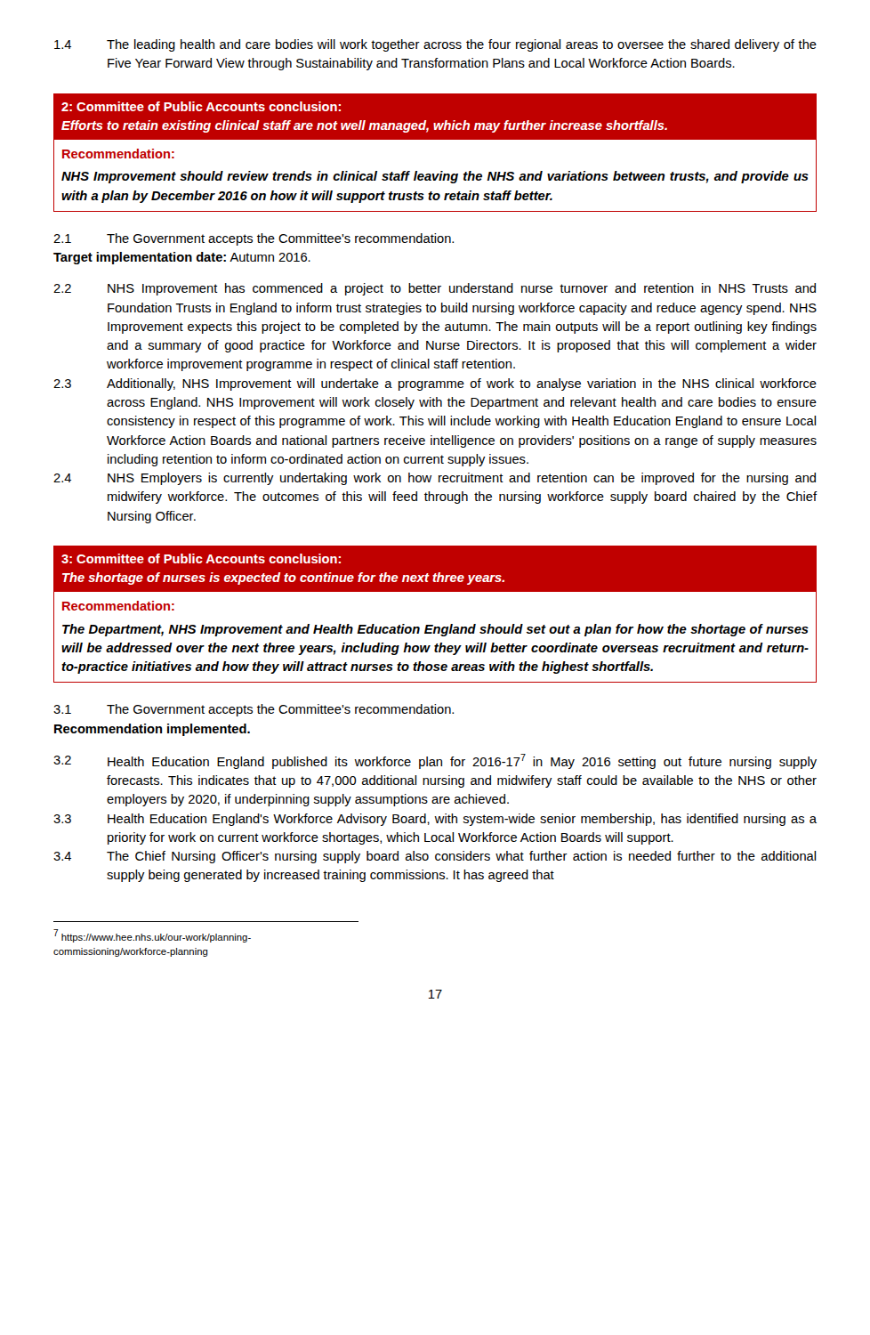1.4
The leading health and care bodies will work together across the four regional areas to oversee the shared delivery of the Five Year Forward View through Sustainability and Transformation Plans and Local Workforce Action Boards.
2: Committee of Public Accounts conclusion: Efforts to retain existing clinical staff are not well managed, which may further increase shortfalls.
Recommendation:
NHS Improvement should review trends in clinical staff leaving the NHS and variations between trusts, and provide us with a plan by December 2016 on how it will support trusts to retain staff better.
2.1
The Government accepts the Committee's recommendation.
Target implementation date: Autumn 2016.
2.2
NHS Improvement has commenced a project to better understand nurse turnover and retention in NHS Trusts and Foundation Trusts in England to inform trust strategies to build nursing workforce capacity and reduce agency spend. NHS Improvement expects this project to be completed by the autumn. The main outputs will be a report outlining key findings and a summary of good practice for Workforce and Nurse Directors. It is proposed that this will complement a wider workforce improvement programme in respect of clinical staff retention.
2.3
Additionally, NHS Improvement will undertake a programme of work to analyse variation in the NHS clinical workforce across England. NHS Improvement will work closely with the Department and relevant health and care bodies to ensure consistency in respect of this programme of work. This will include working with Health Education England to ensure Local Workforce Action Boards and national partners receive intelligence on providers' positions on a range of supply measures including retention to inform co-ordinated action on current supply issues.
2.4
NHS Employers is currently undertaking work on how recruitment and retention can be improved for the nursing and midwifery workforce. The outcomes of this will feed through the nursing workforce supply board chaired by the Chief Nursing Officer.
3: Committee of Public Accounts conclusion: The shortage of nurses is expected to continue for the next three years.
Recommendation:
The Department, NHS Improvement and Health Education England should set out a plan for how the shortage of nurses will be addressed over the next three years, including how they will better coordinate overseas recruitment and return-to-practice initiatives and how they will attract nurses to those areas with the highest shortfalls.
3.1
The Government accepts the Committee's recommendation.
Recommendation implemented.
3.2
Health Education England published its workforce plan for 2016-177 in May 2016 setting out future nursing supply forecasts. This indicates that up to 47,000 additional nursing and midwifery staff could be available to the NHS or other employers by 2020, if underpinning supply assumptions are achieved.
3.3
Health Education England's Workforce Advisory Board, with system-wide senior membership, has identified nursing as a priority for work on current workforce shortages, which Local Workforce Action Boards will support.
3.4
The Chief Nursing Officer's nursing supply board also considers what further action is needed further to the additional supply being generated by increased training commissions. It has agreed that
7 https://www.hee.nhs.uk/our-work/planning-commissioning/workforce-planning
17